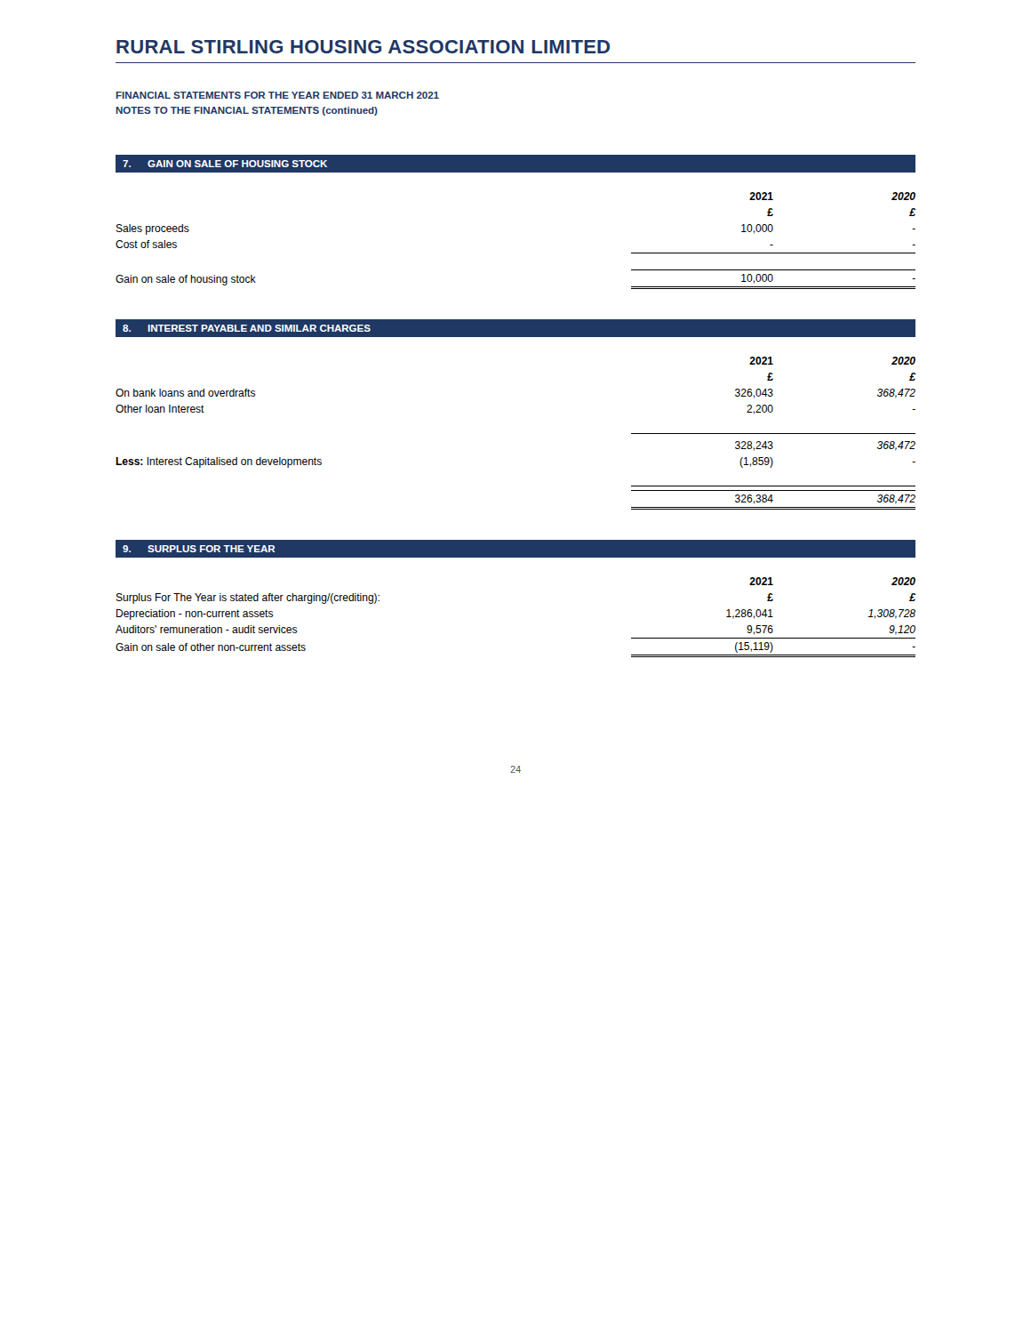RURAL STIRLING HOUSING ASSOCIATION LIMITED
FINANCIAL STATEMENTS FOR THE YEAR ENDED 31 MARCH 2021
NOTES TO THE FINANCIAL STATEMENTS (continued)
7. GAIN ON SALE OF HOUSING STOCK
| | 2021 | 2020 |
| | £ | £ |
| Sales proceeds | 10,000 | - |
| Cost of sales | - | - |
| Gain on sale of housing stock | 10,000 | - |
8. INTEREST PAYABLE AND SIMILAR CHARGES
| | 2021 | 2020 |
| | £ | £ |
| On bank loans and overdrafts | 326,043 | 368,472 |
| Other loan Interest | 2,200 | - |
| | 328,243 | 368,472 |
| Less: Interest Capitalised on developments | (1,859) | - |
| | 326,384 | 368,472 |
9. SURPLUS FOR THE YEAR
| | 2021 | 2020 |
| Surplus For The Year is stated after charging/(crediting): | £ | £ |
| Depreciation - non-current assets | 1,286,041 | 1,308,728 |
| Auditors' remuneration - audit services | 9,576 | 9,120 |
| Gain on sale of other non-current assets | (15,119) | - |
24